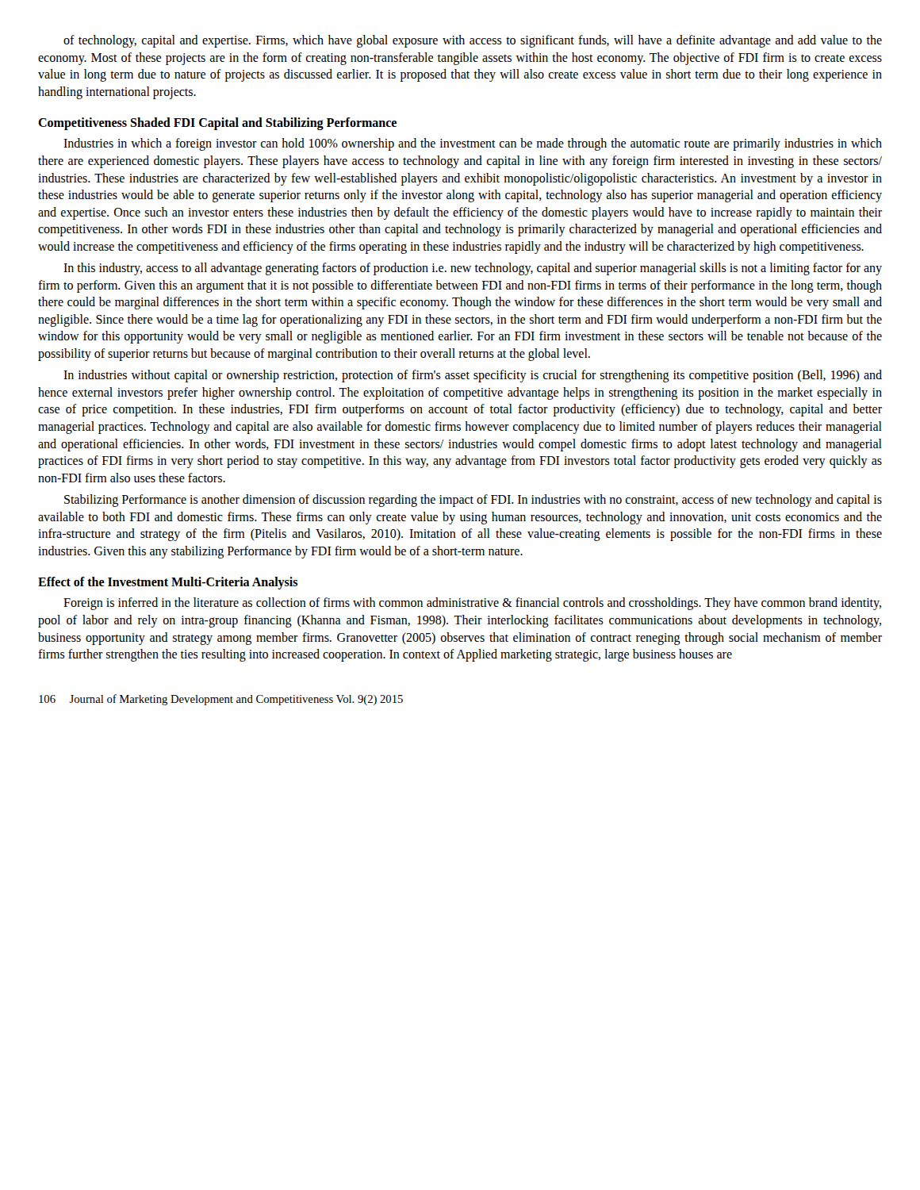of technology, capital and expertise. Firms, which have global exposure with access to significant funds, will have a definite advantage and add value to the economy. Most of these projects are in the form of creating non-transferable tangible assets within the host economy. The objective of FDI firm is to create excess value in long term due to nature of projects as discussed earlier. It is proposed that they will also create excess value in short term due to their long experience in handling international projects.
Competitiveness Shaded FDI Capital and Stabilizing Performance
Industries in which a foreign investor can hold 100% ownership and the investment can be made through the automatic route are primarily industries in which there are experienced domestic players. These players have access to technology and capital in line with any foreign firm interested in investing in these sectors/ industries. These industries are characterized by few well-established players and exhibit monopolistic/oligopolistic characteristics. An investment by a investor in these industries would be able to generate superior returns only if the investor along with capital, technology also has superior managerial and operation efficiency and expertise. Once such an investor enters these industries then by default the efficiency of the domestic players would have to increase rapidly to maintain their competitiveness. In other words FDI in these industries other than capital and technology is primarily characterized by managerial and operational efficiencies and would increase the competitiveness and efficiency of the firms operating in these industries rapidly and the industry will be characterized by high competitiveness.
In this industry, access to all advantage generating factors of production i.e. new technology, capital and superior managerial skills is not a limiting factor for any firm to perform. Given this an argument that it is not possible to differentiate between FDI and non-FDI firms in terms of their performance in the long term, though there could be marginal differences in the short term within a specific economy. Though the window for these differences in the short term would be very small and negligible. Since there would be a time lag for operationalizing any FDI in these sectors, in the short term and FDI firm would underperform a non-FDI firm but the window for this opportunity would be very small or negligible as mentioned earlier. For an FDI firm investment in these sectors will be tenable not because of the possibility of superior returns but because of marginal contribution to their overall returns at the global level.
In industries without capital or ownership restriction, protection of firm's asset specificity is crucial for strengthening its competitive position (Bell, 1996) and hence external investors prefer higher ownership control. The exploitation of competitive advantage helps in strengthening its position in the market especially in case of price competition. In these industries, FDI firm outperforms on account of total factor productivity (efficiency) due to technology, capital and better managerial practices. Technology and capital are also available for domestic firms however complacency due to limited number of players reduces their managerial and operational efficiencies. In other words, FDI investment in these sectors/ industries would compel domestic firms to adopt latest technology and managerial practices of FDI firms in very short period to stay competitive. In this way, any advantage from FDI investors total factor productivity gets eroded very quickly as non-FDI firm also uses these factors.
Stabilizing Performance is another dimension of discussion regarding the impact of FDI. In industries with no constraint, access of new technology and capital is available to both FDI and domestic firms. These firms can only create value by using human resources, technology and innovation, unit costs economics and the infra-structure and strategy of the firm (Pitelis and Vasilaros, 2010). Imitation of all these value-creating elements is possible for the non-FDI firms in these industries. Given this any stabilizing Performance by FDI firm would be of a short-term nature.
Effect of the Investment Multi-Criteria Analysis
Foreign is inferred in the literature as collection of firms with common administrative & financial controls and crossholdings. They have common brand identity, pool of labor and rely on intra-group financing (Khanna and Fisman, 1998). Their interlocking facilitates communications about developments in technology, business opportunity and strategy among member firms. Granovetter (2005) observes that elimination of contract reneging through social mechanism of member firms further strengthen the ties resulting into increased cooperation. In context of Applied marketing strategic, large business houses are
106 Journal of Marketing Development and Competitiveness Vol. 9(2) 2015